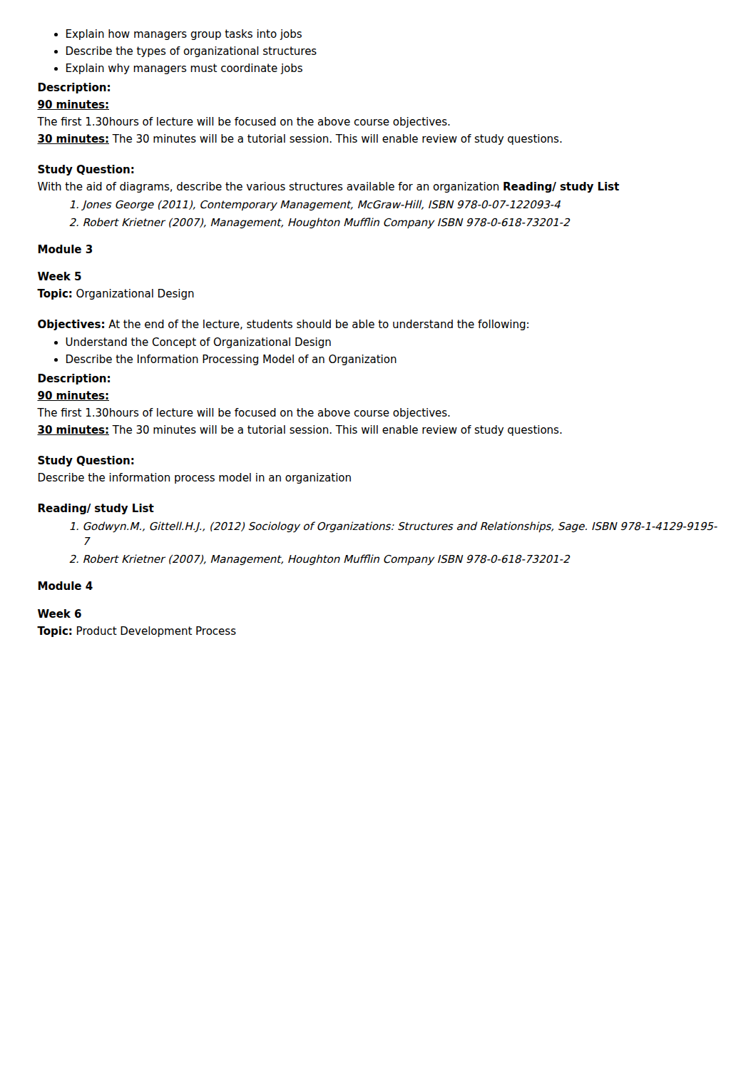Explain how managers group tasks into jobs
Describe the types of organizational structures
Explain why managers must coordinate jobs
Description:
90 minutes:
The first 1.30hours of lecture will be focused on the above course objectives.
30 minutes: The 30 minutes will be a tutorial session. This will enable review of study questions.
Study Question:
With the aid of diagrams, describe the various structures available for an organization Reading/ study List
Jones George (2011), Contemporary Management, McGraw-Hill, ISBN 978-0-07-122093-4
Robert Krietner (2007), Management, Houghton Mufflin Company ISBN 978-0-618-73201-2
Module 3
Week 5
Topic: Organizational Design
Objectives: At the end of the lecture, students should be able to understand the following:
Understand the Concept of Organizational Design
Describe the Information Processing Model of an Organization
Description:
90 minutes:
The first 1.30hours of lecture will be focused on the above course objectives.
30 minutes: The 30 minutes will be a tutorial session. This will enable review of study questions.
Study Question:
Describe the information process model in an organization
Reading/ study List
Godwyn.M., Gittell.H.J., (2012) Sociology of Organizations: Structures and Relationships, Sage. ISBN 978-1-4129-9195-7
Robert Krietner (2007), Management, Houghton Mufflin Company ISBN 978-0-618-73201-2
Module 4
Week 6
Topic: Product Development Process